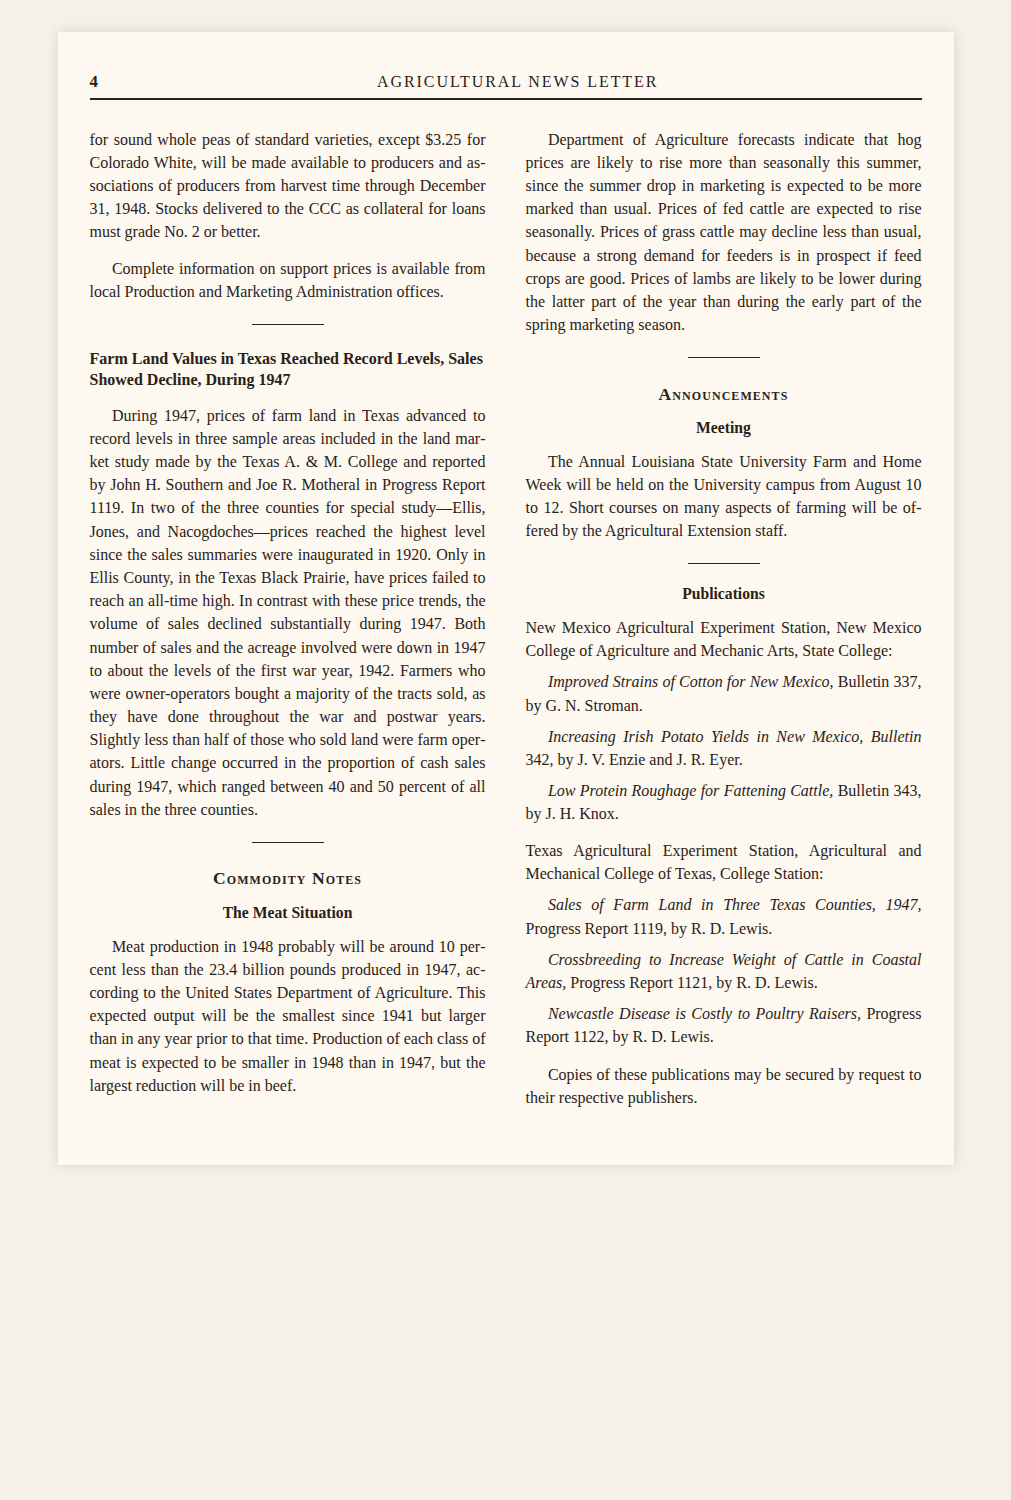4 Agricultural News Letter
for sound whole peas of standard varieties, except $3.25 for Colorado White, will be made available to producers and associations of producers from harvest time through December 31, 1948. Stocks delivered to the CCC as collateral for loans must grade No. 2 or better.
Complete information on support prices is available from local Production and Marketing Administration offices.
Farm Land Values in Texas Reached Record Levels, Sales Showed Decline, During 1947
During 1947, prices of farm land in Texas advanced to record levels in three sample areas included in the land market study made by the Texas A. & M. College and reported by John H. Southern and Joe R. Motheral in Progress Report 1119. In two of the three counties for special study—Ellis, Jones, and Nacogdoches—prices reached the highest level since the sales summaries were inaugurated in 1920. Only in Ellis County, in the Texas Black Prairie, have prices failed to reach an all-time high. In contrast with these price trends, the volume of sales declined substantially during 1947. Both number of sales and the acreage involved were down in 1947 to about the levels of the first war year, 1942. Farmers who were owner-operators bought a majority of the tracts sold, as they have done throughout the war and postwar years. Slightly less than half of those who sold land were farm operators. Little change occurred in the proportion of cash sales during 1947, which ranged between 40 and 50 percent of all sales in the three counties.
Commodity Notes
The Meat Situation
Meat production in 1948 probably will be around 10 percent less than the 23.4 billion pounds produced in 1947, according to the United States Department of Agriculture. This expected output will be the smallest since 1941 but larger than in any year prior to that time. Production of each class of meat is expected to be smaller in 1948 than in 1947, but the largest reduction will be in beef.
Department of Agriculture forecasts indicate that hog prices are likely to rise more than seasonally this summer, since the summer drop in marketing is expected to be more marked than usual. Prices of fed cattle are expected to rise seasonally. Prices of grass cattle may decline less than usual, because a strong demand for feeders is in prospect if feed crops are good. Prices of lambs are likely to be lower during the latter part of the year than during the early part of the spring marketing season.
Announcements
Meeting
The Annual Louisiana State University Farm and Home Week will be held on the University campus from August 10 to 12. Short courses on many aspects of farming will be offered by the Agricultural Extension staff.
Publications
New Mexico Agricultural Experiment Station, New Mexico College of Agriculture and Mechanic Arts, State College:
Improved Strains of Cotton for New Mexico, Bulletin 337, by G. N. Stroman.
Increasing Irish Potato Yields in New Mexico, Bulletin 342, by J. V. Enzie and J. R. Eyer.
Low Protein Roughage for Fattening Cattle, Bulletin 343, by J. H. Knox.
Texas Agricultural Experiment Station, Agricultural and Mechanical College of Texas, College Station:
Sales of Farm Land in Three Texas Counties, 1947, Progress Report 1119, by R. D. Lewis.
Crossbreeding to Increase Weight of Cattle in Coastal Areas, Progress Report 1121, by R. D. Lewis.
Newcastle Disease is Costly to Poultry Raisers, Progress Report 1122, by R. D. Lewis.
Copies of these publications may be secured by request to their respective publishers.